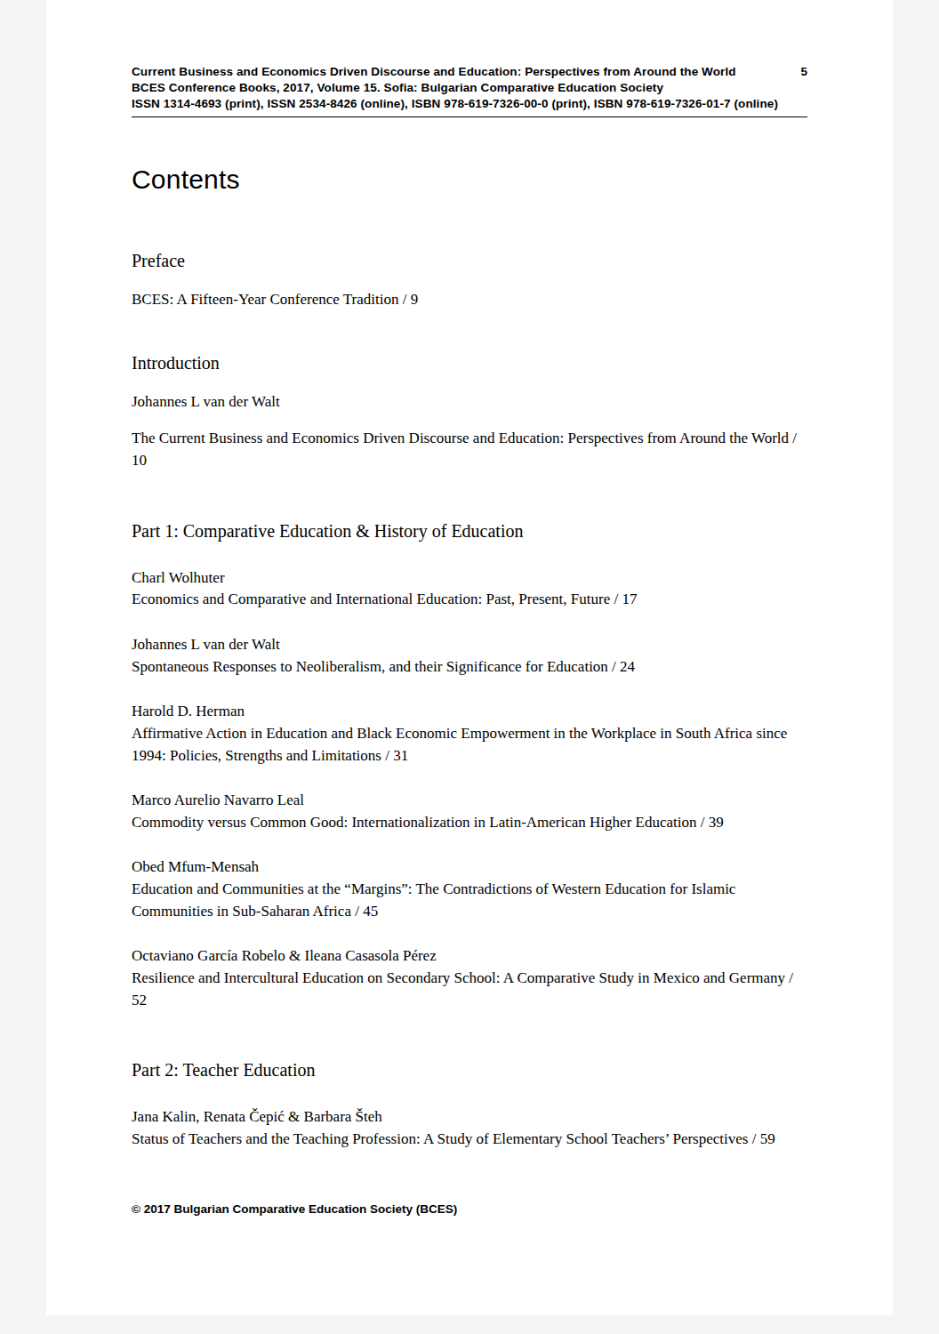Current Business and Economics Driven Discourse and Education: Perspectives from Around the World 5
BCES Conference Books, 2017, Volume 15. Sofia: Bulgarian Comparative Education Society
ISSN 1314-4693 (print), ISSN 2534-8426 (online), ISBN 978-619-7326-00-0 (print), ISBN 978-619-7326-01-7 (online)
Contents
Preface
BCES: A Fifteen-Year Conference Tradition / 9
Introduction
Johannes L van der Walt
The Current Business and Economics Driven Discourse and Education: Perspectives from Around the World / 10
Part 1: Comparative Education & History of Education
Charl Wolhuter
Economics and Comparative and International Education: Past, Present, Future / 17
Johannes L van der Walt
Spontaneous Responses to Neoliberalism, and their Significance for Education / 24
Harold D. Herman
Affirmative Action in Education and Black Economic Empowerment in the Workplace in South Africa since 1994: Policies, Strengths and Limitations / 31
Marco Aurelio Navarro Leal
Commodity versus Common Good: Internationalization in Latin-American Higher Education / 39
Obed Mfum-Mensah
Education and Communities at the “Margins”: The Contradictions of Western Education for Islamic Communities in Sub-Saharan Africa / 45
Octaviano García Robelo & Ileana Casasola Pérez
Resilience and Intercultural Education on Secondary School: A Comparative Study in Mexico and Germany / 52
Part 2: Teacher Education
Jana Kalin, Renata Čepić & Barbara Šteh
Status of Teachers and the Teaching Profession: A Study of Elementary School Teachers’ Perspectives / 59
© 2017 Bulgarian Comparative Education Society (BCES)